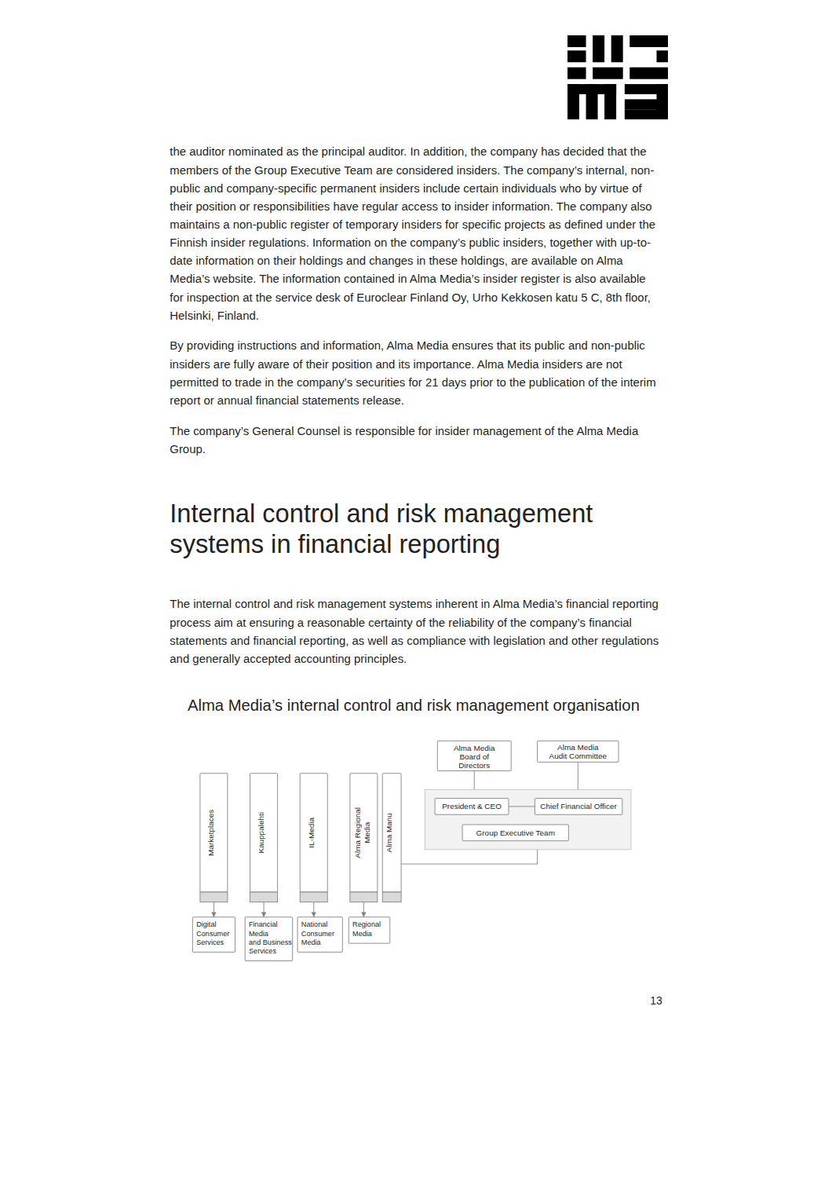the auditor nominated as the principal auditor. In addition, the company has decided that the members of the Group Executive Team are considered insiders. The company’s internal, non-public and company-specific permanent insiders include certain individuals who by virtue of their position or responsibilities have regular access to insider information. The company also maintains a non-public register of temporary insiders for specific projects as defined under the Finnish insider regulations. Information on the company’s public insiders, together with up-to-date information on their holdings and changes in these holdings, are available on Alma Media’s website. The information contained in Alma Media’s insider register is also available for inspection at the service desk of Euroclear Finland Oy, Urho Kekkosen katu 5 C, 8th floor, Helsinki, Finland.
By providing instructions and information, Alma Media ensures that its public and non-public insiders are fully aware of their position and its importance. Alma Media insiders are not permitted to trade in the company’s securities for 21 days prior to the publication of the interim report or annual financial statements release.
The company’s General Counsel is responsible for insider management of the Alma Media Group.
Internal control and risk management systems in financial reporting
The internal control and risk management systems inherent in Alma Media’s financial reporting process aim at ensuring a reasonable certainty of the reliability of the company’s financial statements and financial reporting, as well as compliance with legislation and other regulations and generally accepted accounting principles.
Alma Media’s internal control and risk management organisation
Alma Media Board of Directors Alma Media Audit Committee President & CEO Chief Financial Officer Group Executive Team Marketplaces Kauppalehti IL-Media Alma Regional Media Alma Manu Digital Consumer Services Financial Media and Business Services National Consumer Media Regional Media
13